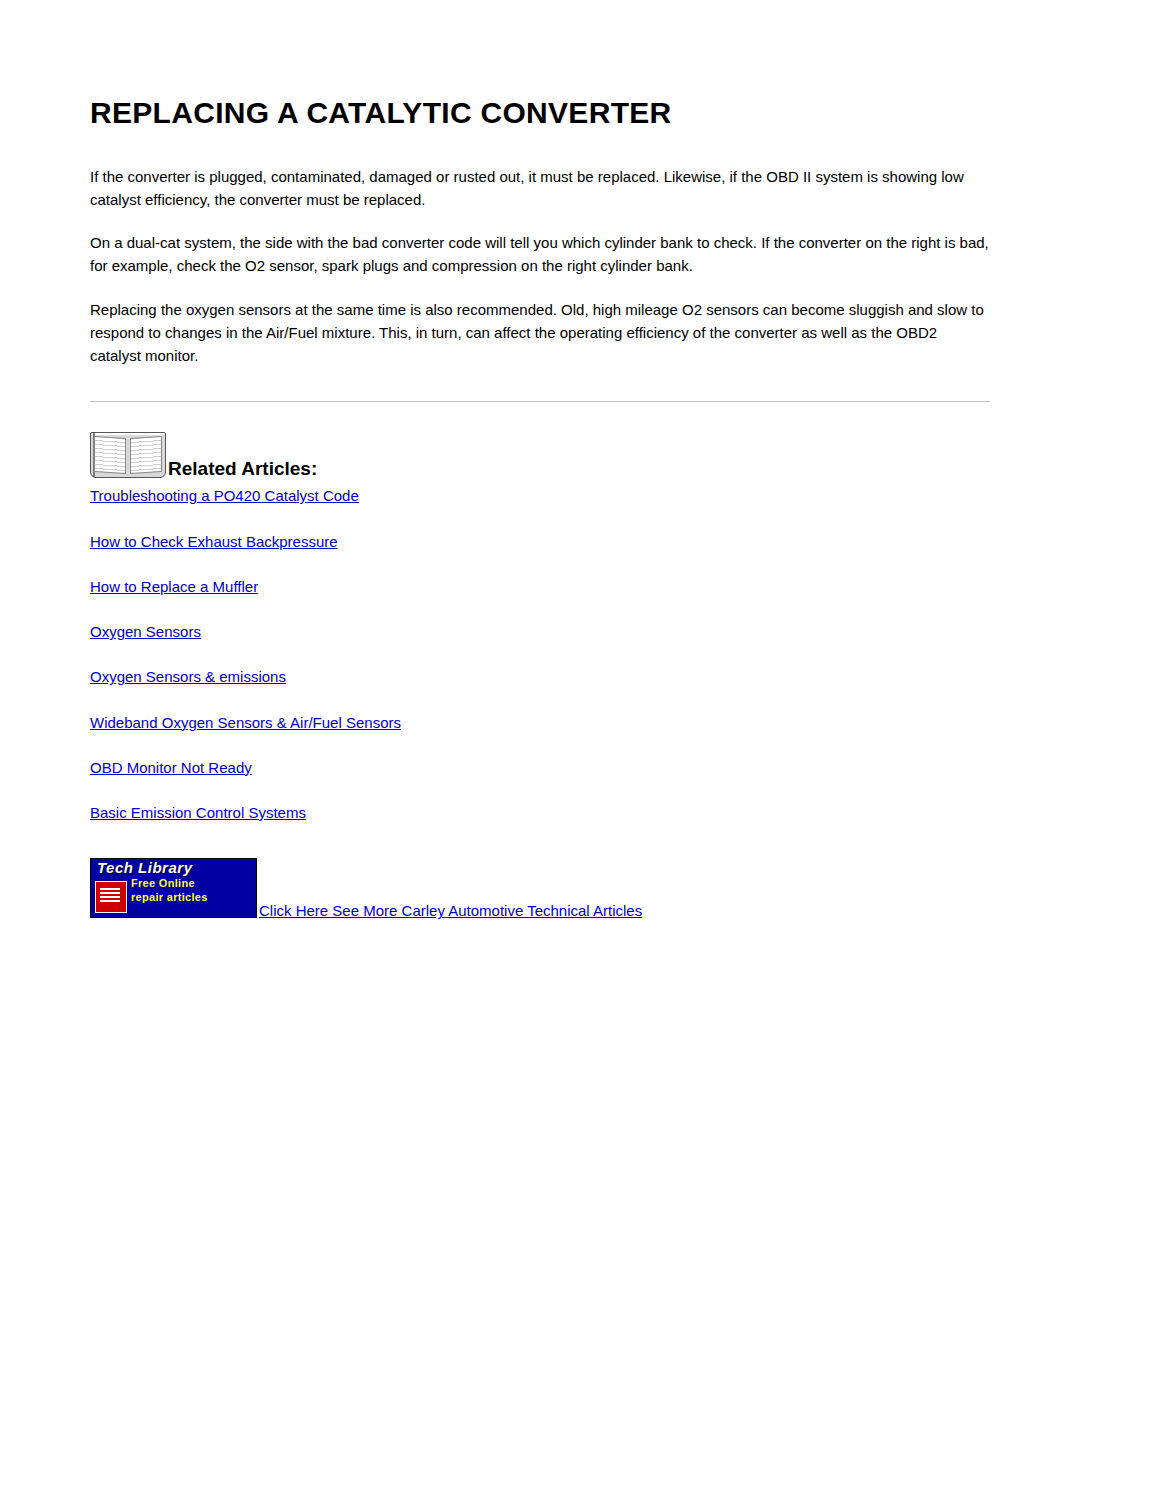REPLACING A CATALYTIC CONVERTER
If the converter is plugged, contaminated, damaged or rusted out, it must be replaced. Likewise, if the OBD II system is showing low catalyst efficiency, the converter must be replaced.
On a dual-cat system, the side with the bad converter code will tell you which cylinder bank to check. If the converter on the right is bad, for example, check the O2 sensor, spark plugs and compression on the right cylinder bank.
Replacing the oxygen sensors at the same time is also recommended. Old, high mileage O2 sensors can become sluggish and slow to respond to changes in the Air/Fuel mixture. This, in turn, can affect the operating efficiency of the converter as well as the OBD2 catalyst monitor.
Related Articles:
Troubleshooting a PO420 Catalyst Code
How to Check Exhaust Backpressure
How to Replace a Muffler
Oxygen Sensors
Oxygen Sensors & emissions
Wideband Oxygen Sensors & Air/Fuel Sensors
OBD Monitor Not Ready
Basic Emission Control Systems
Tech Library Free Online repair articles Click Here See More Carley Automotive Technical Articles